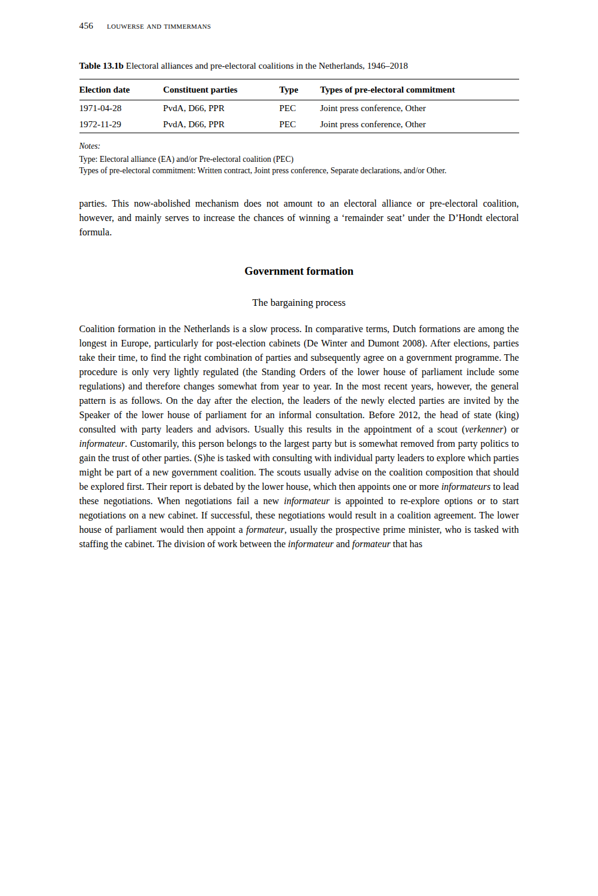456 louwerse and timmermans
Table 13.1b Electoral alliances and pre-electoral coalitions in the Netherlands, 1946–2018
| Election date | Constituent parties | Type | Types of pre-electoral commitment |
| --- | --- | --- | --- |
| 1971-04-28 | PvdA, D66, PPR | PEC | Joint press conference, Other |
| 1972-11-29 | PvdA, D66, PPR | PEC | Joint press conference, Other |
Notes:
Type: Electoral alliance (EA) and/or Pre-electoral coalition (PEC)
Types of pre-electoral commitment: Written contract, Joint press conference, Separate declarations, and/or Other.
parties. This now-abolished mechanism does not amount to an electoral alliance or pre-electoral coalition, however, and mainly serves to increase the chances of winning a ‘remainder seat’ under the D’Hondt electoral formula.
Government formation
The bargaining process
Coalition formation in the Netherlands is a slow process. In comparative terms, Dutch formations are among the longest in Europe, particularly for post-election cabinets (De Winter and Dumont 2008). After elections, parties take their time, to find the right combination of parties and subsequently agree on a government programme. The procedure is only very lightly regulated (the Standing Orders of the lower house of parliament include some regulations) and therefore changes somewhat from year to year. In the most recent years, however, the general pattern is as follows. On the day after the election, the leaders of the newly elected parties are invited by the Speaker of the lower house of parliament for an informal consultation. Before 2012, the head of state (king) consulted with party leaders and advisors. Usually this results in the appointment of a scout (verkenner) or informateur. Customarily, this person belongs to the largest party but is somewhat removed from party politics to gain the trust of other parties. (S)he is tasked with consulting with individual party leaders to explore which parties might be part of a new government coalition. The scouts usually advise on the coalition composition that should be explored first. Their report is debated by the lower house, which then appoints one or more informateurs to lead these negotiations. When negotiations fail a new informateur is appointed to re-explore options or to start negotiations on a new cabinet. If successful, these negotiations would result in a coalition agreement. The lower house of parliament would then appoint a formateur, usually the prospective prime minister, who is tasked with staffing the cabinet. The division of work between the informateur and formateur that has